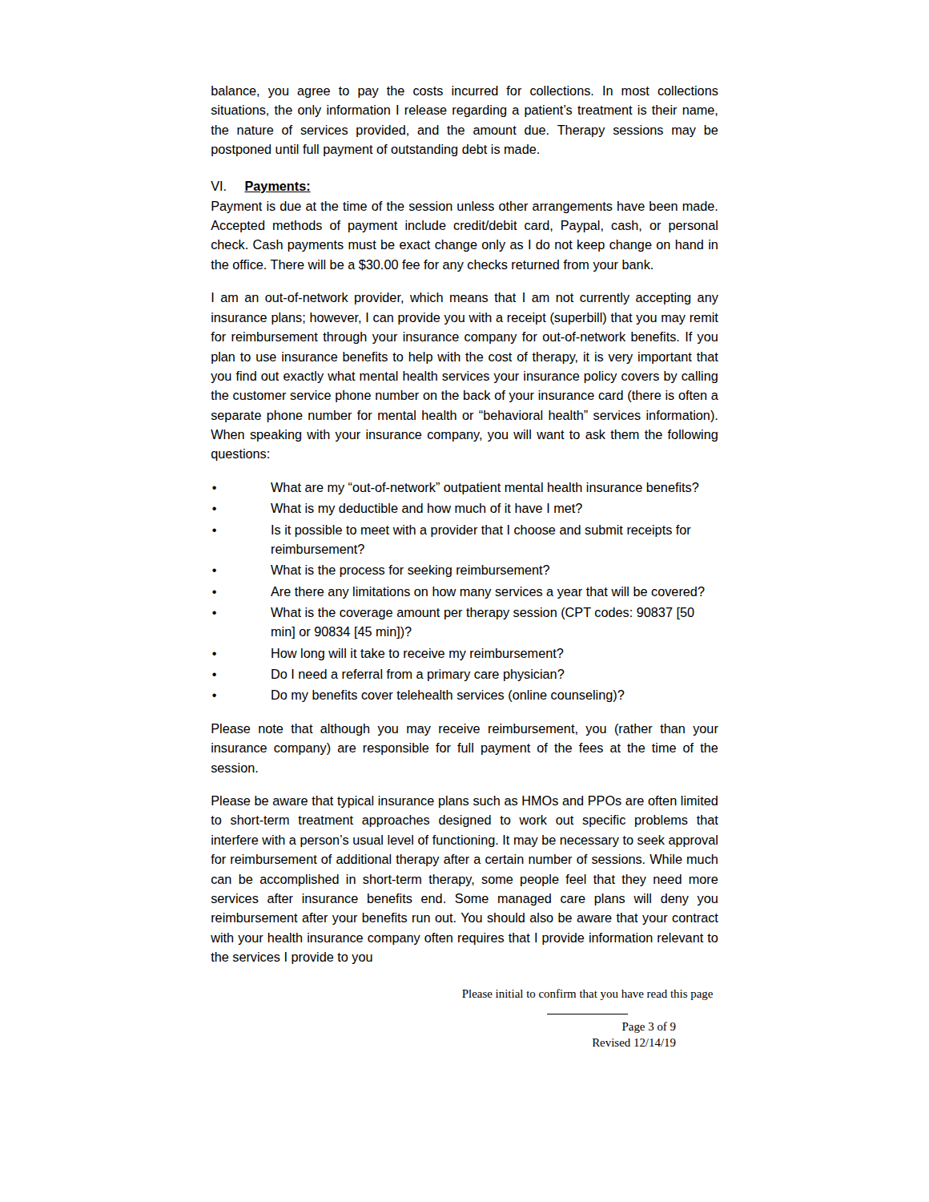balance, you agree to pay the costs incurred for collections. In most collections situations, the only information I release regarding a patient’s treatment is their name, the nature of services provided, and the amount due. Therapy sessions may be postponed until full payment of outstanding debt is made.
VI. Payments:
Payment is due at the time of the session unless other arrangements have been made. Accepted methods of payment include credit/debit card, Paypal, cash, or personal check. Cash payments must be exact change only as I do not keep change on hand in the office. There will be a $30.00 fee for any checks returned from your bank.
I am an out-of-network provider, which means that I am not currently accepting any insurance plans; however, I can provide you with a receipt (superbill) that you may remit for reimbursement through your insurance company for out-of-network benefits. If you plan to use insurance benefits to help with the cost of therapy, it is very important that you find out exactly what mental health services your insurance policy covers by calling the customer service phone number on the back of your insurance card (there is often a separate phone number for mental health or “behavioral health” services information). When speaking with your insurance company, you will want to ask them the following questions:
What are my “out-of-network” outpatient mental health insurance benefits?
What is my deductible and how much of it have I met?
Is it possible to meet with a provider that I choose and submit receipts for reimbursement?
What is the process for seeking reimbursement?
Are there any limitations on how many services a year that will be covered?
What is the coverage amount per therapy session (CPT codes: 90837 [50 min] or 90834 [45 min])?
How long will it take to receive my reimbursement?
Do I need a referral from a primary care physician?
Do my benefits cover telehealth services (online counseling)?
Please note that although you may receive reimbursement, you (rather than your insurance company) are responsible for full payment of the fees at the time of the session.
Please be aware that typical insurance plans such as HMOs and PPOs are often limited to short-term treatment approaches designed to work out specific problems that interfere with a person’s usual level of functioning. It may be necessary to seek approval for reimbursement of additional therapy after a certain number of sessions. While much can be accomplished in short-term therapy, some people feel that they need more services after insurance benefits end. Some managed care plans will deny you reimbursement after your benefits run out. You should also be aware that your contract with your health insurance company often requires that I provide information relevant to the services I provide to you
Please initial to confirm that you have read this page
Page 3 of 9
Revised 12/14/19